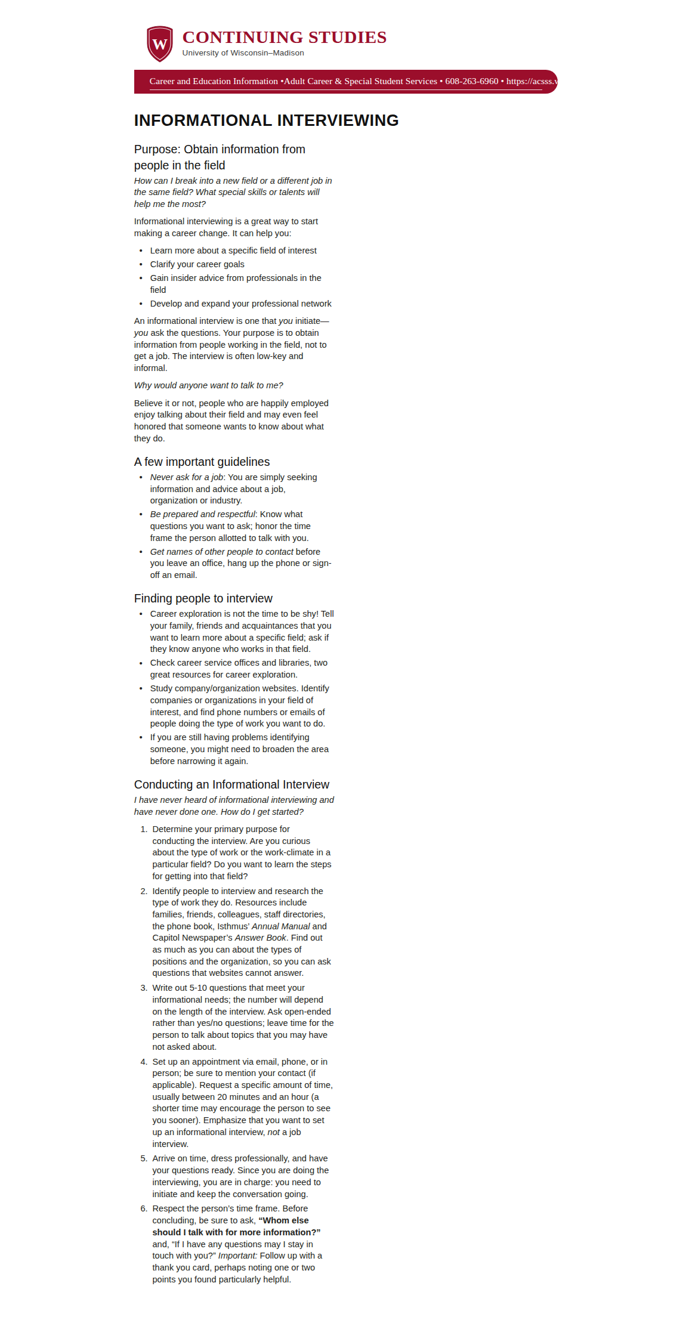W
Continuing Studies
University of Wisconsin–Madison
Career and Education Information •Adult Career & Special Student Services • 608-263-6960 • https://acsss.wisc.edu/
INFORMATIONAL INTERVIEWING
Purpose: Obtain information from people in the field
How can I break into a new field or a different job in the same field? What special skills or talents will help me the most?
Informational interviewing is a great way to start making a career change. It can help you:
Learn more about a specific field of interest
Clarify your career goals
Gain insider advice from professionals in the field
Develop and expand your professional network
An informational interview is one that you initiate—you ask the questions. Your purpose is to obtain information from people working in the field, not to get a job. The interview is often low-key and informal.
Why would anyone want to talk to me?
Believe it or not, people who are happily employed enjoy talking about their field and may even feel honored that someone wants to know about what they do.
A few important guidelines
Never ask for a job: You are simply seeking information and advice about a job, organization or industry.
Be prepared and respectful: Know what questions you want to ask; honor the time frame the person allotted to talk with you.
Get names of other people to contact before you leave an office, hang up the phone or sign-off an email.
Finding people to interview
Career exploration is not the time to be shy! Tell your family, friends and acquaintances that you want to learn more about a specific field; ask if they know anyone who works in that field.
Check career service offices and libraries, two great resources for career exploration.
Study company/organization websites. Identify companies or organizations in your field of interest, and find phone numbers or emails of people doing the type of work you want to do.
If you are still having problems identifying someone, you might need to broaden the area before narrowing it again.
Conducting an Informational Interview
I have never heard of informational interviewing and have never done one. How do I get started?
Determine your primary purpose for conducting the interview. Are you curious about the type of work or the work-climate in a particular field? Do you want to learn the steps for getting into that field?
Identify people to interview and research the type of work they do. Resources include families, friends, colleagues, staff directories, the phone book, Isthmus’ Annual Manual and Capitol Newspaper’s Answer Book. Find out as much as you can about the types of positions and the organization, so you can ask questions that websites cannot answer.
Write out 5-10 questions that meet your informational needs; the number will depend on the length of the interview. Ask open-ended rather than yes/no questions; leave time for the person to talk about topics that you may have not asked about.
Set up an appointment via email, phone, or in person; be sure to mention your contact (if applicable). Request a specific amount of time, usually between 20 minutes and an hour (a shorter time may encourage the person to see you sooner). Emphasize that you want to set up an informational interview, not a job interview.
Arrive on time, dress professionally, and have your questions ready. Since you are doing the interviewing, you are in charge: you need to initiate and keep the conversation going.
Respect the person’s time frame. Before concluding, be sure to ask, “Whom else should I talk with for more information?” and, “If I have any questions may I stay in touch with you?” Important: Follow up with a thank you card, perhaps noting one or two points you found particularly helpful.